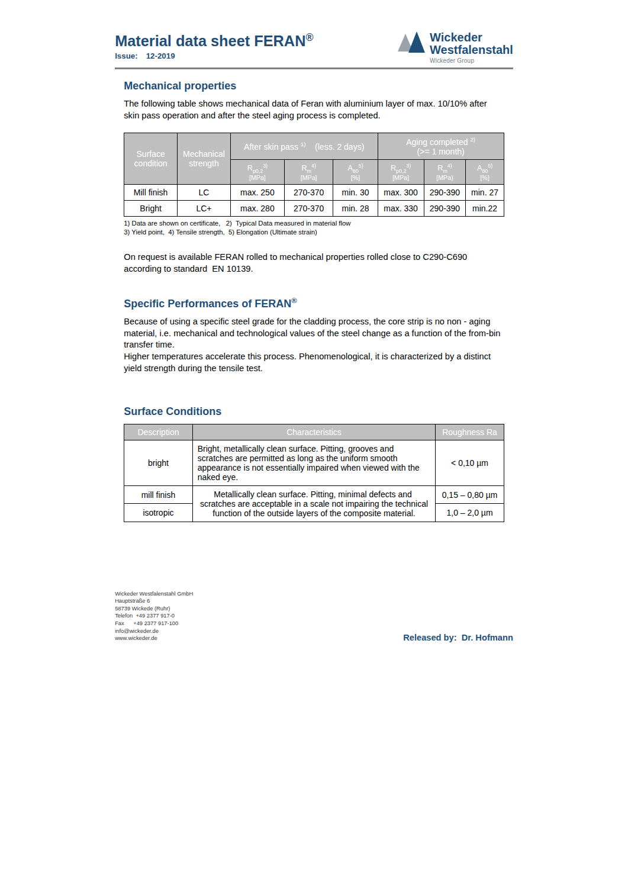Material data sheet FERAN®
Issue:12-2019
Wickeder Westfalenstahl Wickeder Group
Mechanical properties
The following table shows mechanical data of Feran with aluminium layer of max. 10/10% after skin pass operation and after the steel aging process is completed.
| Surface condition | Mechanical strength | After skin pass 1) (less. 2 days) | Aging completed 2) (>= 1 month) |
| --- | --- | --- | --- |
| R p0,2 3) [MPa] | R m 4) [MPa] | A 80 5) [%] | R p0,2 3) [MPa] | R m 4) [MPa) | A 80 5) [%] |
| Mill finish | LC | max. 250 | 270-370 | min. 30 | max. 300 | 290-390 | min. 27 |
| Bright | LC+ | max. 280 | 270-370 | min. 28 | max. 330 | 290-390 | min.22 |
1) Data are shown on certificate, 2) Typical Data measured in material flow
3) Yield point, 4) Tensile strength, 5) Elongation (Ultimate strain)
On request is available FERAN rolled to mechanical properties rolled close to C290-C690 according to standard EN 10139.
Specific Performances of FERAN®
Because of using a specific steel grade for the cladding process, the core strip is no non - aging material, i.e. mechanical and technological values of the steel change as a function of the from-bin transfer time.
Higher temperatures accelerate this process. Phenomenological, it is characterized by a distinct yield strength during the tensile test.
Surface Conditions
| Description | Characteristics | Roughness Ra |
| --- | --- | --- |
| bright | Bright, metallically clean surface. Pitting, grooves and scratches are permitted as long as the uniform smooth appearance is not essentially impaired when viewed with the naked eye. | < 0,10 µm |
| mill finish | Metallically clean surface. Pitting, minimal defects and scratches are acceptable in a scale not impairing the technical function of the outside layers of the composite material. | 0,15 – 0,80 µm |
| isotropic | 1,0 – 2,0 µm |
Wickeder Westfalenstahl GmbH
Hauptstraße 6
58739 Wickede (Ruhr)
Telefon +49 2377 917-0
Fax +49 2377 917-100
info@wickeder.de
www.wickeder.de
Released by: Dr. Hofmann